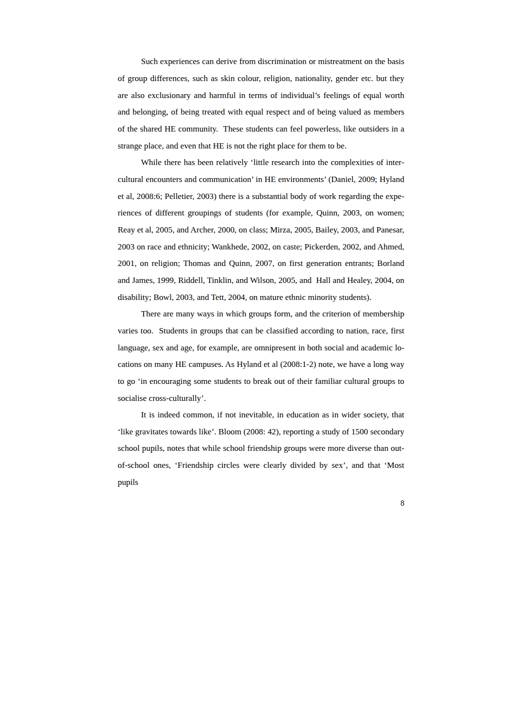Such experiences can derive from discrimination or mistreatment on the basis of group differences, such as skin colour, religion, nationality, gender etc. but they are also exclusionary and harmful in terms of individual’s feelings of equal worth and belonging, of being treated with equal respect and of being valued as members of the shared HE community. These students can feel powerless, like outsiders in a strange place, and even that HE is not the right place for them to be.
While there has been relatively ‘little research into the complexities of intercultural encounters and communication’ in HE environments’ (Daniel, 2009; Hyland et al, 2008:6; Pelletier, 2003) there is a substantial body of work regarding the experiences of different groupings of students (for example, Quinn, 2003, on women; Reay et al, 2005, and Archer, 2000, on class; Mirza, 2005, Bailey, 2003, and Panesar, 2003 on race and ethnicity; Wankhede, 2002, on caste; Pickerden, 2002, and Ahmed, 2001, on religion; Thomas and Quinn, 2007, on first generation entrants; Borland and James, 1999, Riddell, Tinklin, and Wilson, 2005, and Hall and Healey, 2004, on disability; Bowl, 2003, and Tett, 2004, on mature ethnic minority students).
There are many ways in which groups form, and the criterion of membership varies too. Students in groups that can be classified according to nation, race, first language, sex and age, for example, are omnipresent in both social and academic locations on many HE campuses. As Hyland et al (2008:1-2) note, we have a long way to go ‘in encouraging some students to break out of their familiar cultural groups to socialise cross-culturally’.
It is indeed common, if not inevitable, in education as in wider society, that ‘like gravitates towards like’. Bloom (2008: 42), reporting a study of 1500 secondary school pupils, notes that while school friendship groups were more diverse than out-of-school ones, ‘Friendship circles were clearly divided by sex’, and that ‘Most pupils
8